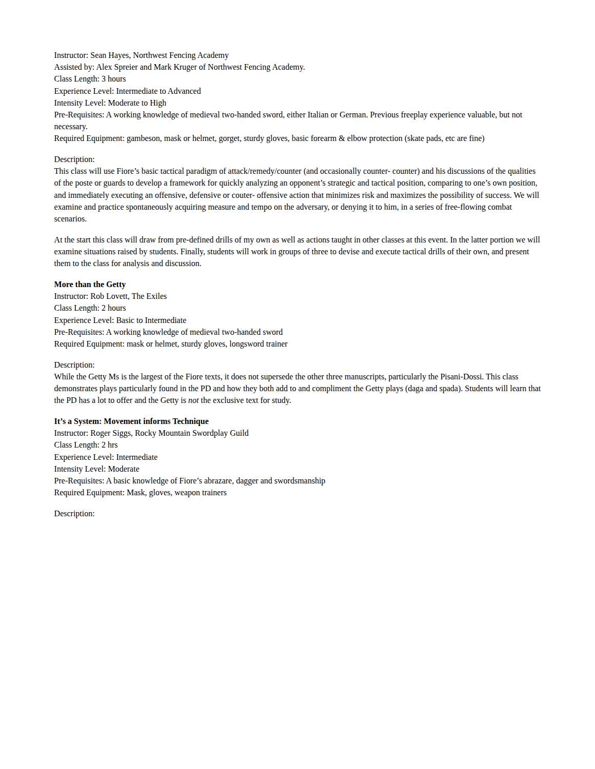Instructor: Sean Hayes, Northwest Fencing Academy
Assisted by: Alex Spreier and Mark Kruger of Northwest Fencing Academy.
Class Length: 3 hours
Experience Level: Intermediate to Advanced
Intensity Level: Moderate to High
Pre-Requisites: A working knowledge of medieval two-handed sword, either Italian or German. Previous freeplay experience valuable, but not necessary.
Required Equipment: gambeson, mask or helmet, gorget, sturdy gloves, basic forearm & elbow protection (skate pads, etc are fine)
Description:
This class will use Fiore’s basic tactical paradigm of attack/remedy/counter (and occasionally counter- counter) and his discussions of the qualities of the poste or guards to develop a framework for quickly analyzing an opponent’s strategic and tactical position, comparing to one’s own position, and immediately executing an offensive, defensive or couter- offensive action that minimizes risk and maximizes the possibility of success. We will examine and practice spontaneously acquiring measure and tempo on the adversary, or denying it to him, in a series of free-flowing combat scenarios.
At the start this class will draw from pre-defined drills of my own as well as actions taught in other classes at this event. In the latter portion we will examine situations raised by students. Finally, students will work in groups of three to devise and execute tactical drills of their own, and present them to the class for analysis and discussion.
More than the Getty
Instructor: Rob Lovett, The Exiles
Class Length: 2 hours
Experience Level: Basic to Intermediate
Pre-Requisites: A working knowledge of medieval two-handed sword
Required Equipment: mask or helmet, sturdy gloves, longsword trainer
Description:
While the Getty Ms is the largest of the Fiore texts, it does not supersede the other three manuscripts, particularly the Pisani-Dossi. This class demonstrates plays particularly found in the PD and how they both add to and compliment the Getty plays (daga and spada). Students will learn that the PD has a lot to offer and the Getty is not the exclusive text for study.
It’s a System: Movement informs Technique
Instructor: Roger Siggs, Rocky Mountain Swordplay Guild
Class Length: 2 hrs
Experience Level: Intermediate
Intensity Level: Moderate
Pre-Requisites: A basic knowledge of Fiore’s abrazare, dagger and swordsmanship
Required Equipment: Mask, gloves, weapon trainers
Description: